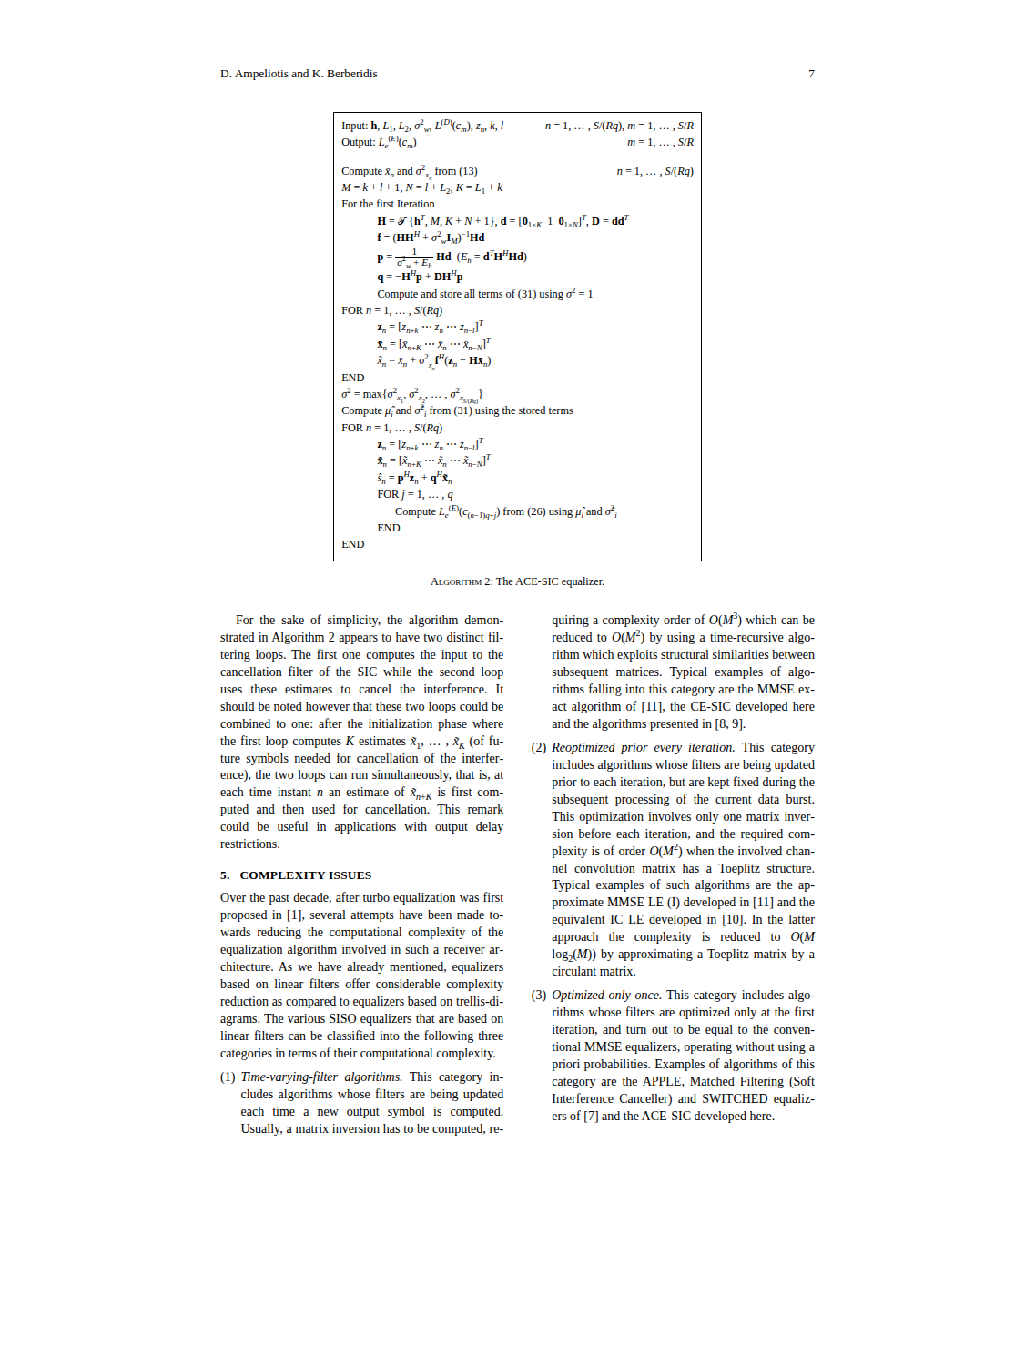D. Ampeliotis and K. Berberidis
7
Input: h, L1, L2, σ2w, L(D)(cm), zn, k, l
n = 1, … , S/(Rq), m = 1, … , S/R
Output: Le(E)(cm)
m = 1, … , S/R
Compute x̄n and σ2xn from (13) n = 1, … , S/(Rq)
M = k + l + 1, N = l + L2, K = L1 + k
For the first Iteration
H = 𝒯 {hT, M, K + N + 1}, d = [01×K 1 01×N]T, D = ddT
f = (HHH + σ2wIM)−1Hd
p = 1 σ2w + Eh Hd (Eh = dTHHHd)
q = −HHp + DHHp
Compute and store all terms of (31) using σ2 = 1
FOR n = 1, … , S/(Rq)
zn = [zn+k ⋯ zn ⋯ zn−l]T
x̄n = [x̄n+K ⋯ x̄n ⋯ x̄n−N]T
x̃n = x̄n + σ2xnfH(zn − Hx̄n)
END
σ2 = max{σ2x1, σ2x2, … , σ2xS/(Rq)}
Compute μ̂i and σ̂2i from (31) using the stored terms
FOR n = 1, … , S/(Rq)
zn = [zn+k ⋯ zn ⋯ zn−l]T
x̃n = [x̃n+K ⋯ x̃n ⋯ x̃n−N]T
ŝn = pHzn + qHx̃n
FOR j = 1, … , q
Compute Le(E)(c(n−1)q+j) from (26) using μ̂i and σ̂2i
END
END
Algorithm 2: The ACE-SIC equalizer.
For the sake of simplicity, the algorithm demonstrated in Algorithm 2 appears to have two distinct filtering loops. The first one computes the input to the cancellation filter of the SIC while the second loop uses these estimates to cancel the interference. It should be noted however that these two loops could be combined to one: after the initialization phase where the first loop computes K estimates x̃1, … , x̃K (of future symbols needed for cancellation of the interference), the two loops can run simultaneously, that is, at each time instant n an estimate of x̃n+K is first computed and then used for cancellation. This remark could be useful in applications with output delay restrictions.
5. COMPLEXITY ISSUES
Over the past decade, after turbo equalization was first proposed in [1], several attempts have been made towards reducing the computational complexity of the equalization algorithm involved in such a receiver architecture. As we have already mentioned, equalizers based on linear filters offer considerable complexity reduction as compared to equalizers based on trellis-diagrams. The various SISO equalizers that are based on linear filters can be classified into the following three categories in terms of their computational complexity.
Time-varying-filter algorithms. This category includes algorithms whose filters are being updated each time a new output symbol is computed. Usually, a matrix inversion has to be computed, requiring a complexity order of O(M3) which can be reduced to O(M2) by using a time-recursive algorithm which exploits structural similarities between subsequent matrices. Typical examples of algorithms falling into this category are the MMSE exact algorithm of [11], the CE-SIC developed here and the algorithms presented in [8, 9].
Reoptimized prior every iteration. This category includes algorithms whose filters are being updated prior to each iteration, but are kept fixed during the subsequent processing of the current data burst. This optimization involves only one matrix inversion before each iteration, and the required complexity is of order O(M2) when the involved channel convolution matrix has a Toeplitz structure. Typical examples of such algorithms are the approximate MMSE LE (I) developed in [11] and the equivalent IC LE developed in [10]. In the latter approach the complexity is reduced to O(M log2(M)) by approximating a Toeplitz matrix by a circulant matrix.
Optimized only once. This category includes algorithms whose filters are optimized only at the first iteration, and turn out to be equal to the conventional MMSE equalizers, operating without using a priori probabilities. Examples of algorithms of this category are the APPLE, Matched Filtering (Soft Interference Canceller) and SWITCHED equalizers of [7] and the ACE-SIC developed here.